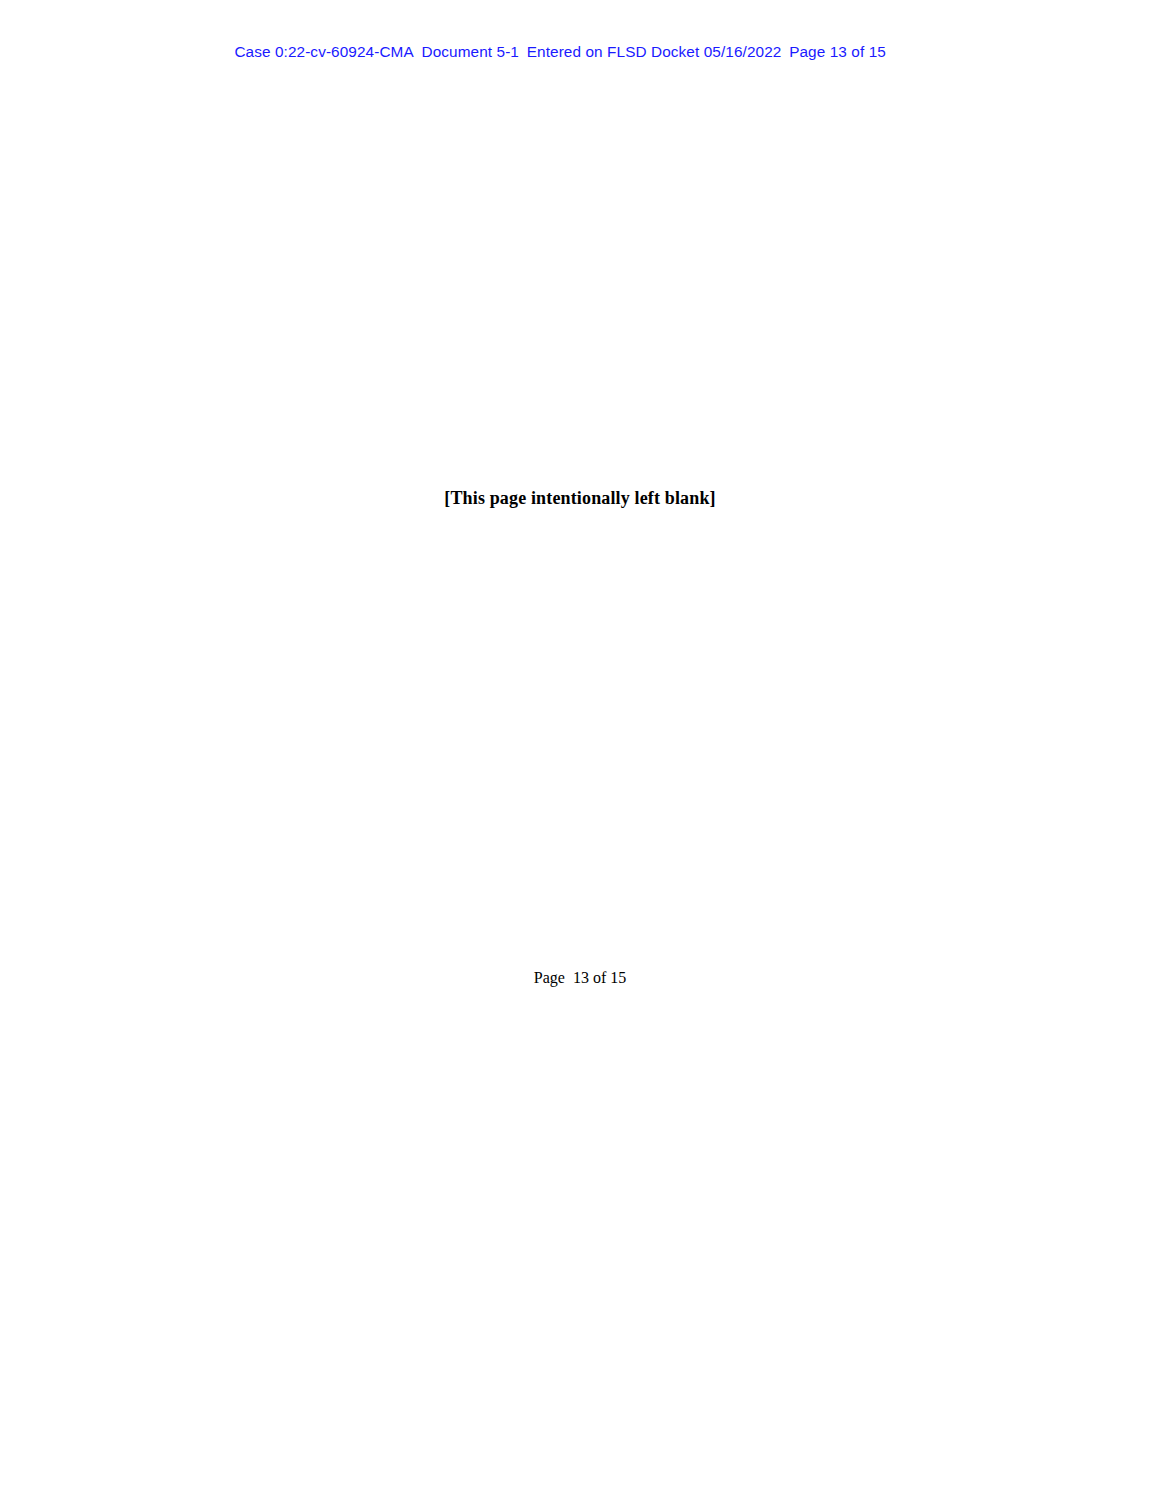Case 0:22-cv-60924-CMA Document 5-1 Entered on FLSD Docket 05/16/2022 Page 13 of 15
[This page intentionally left blank]
Page 13 of 15